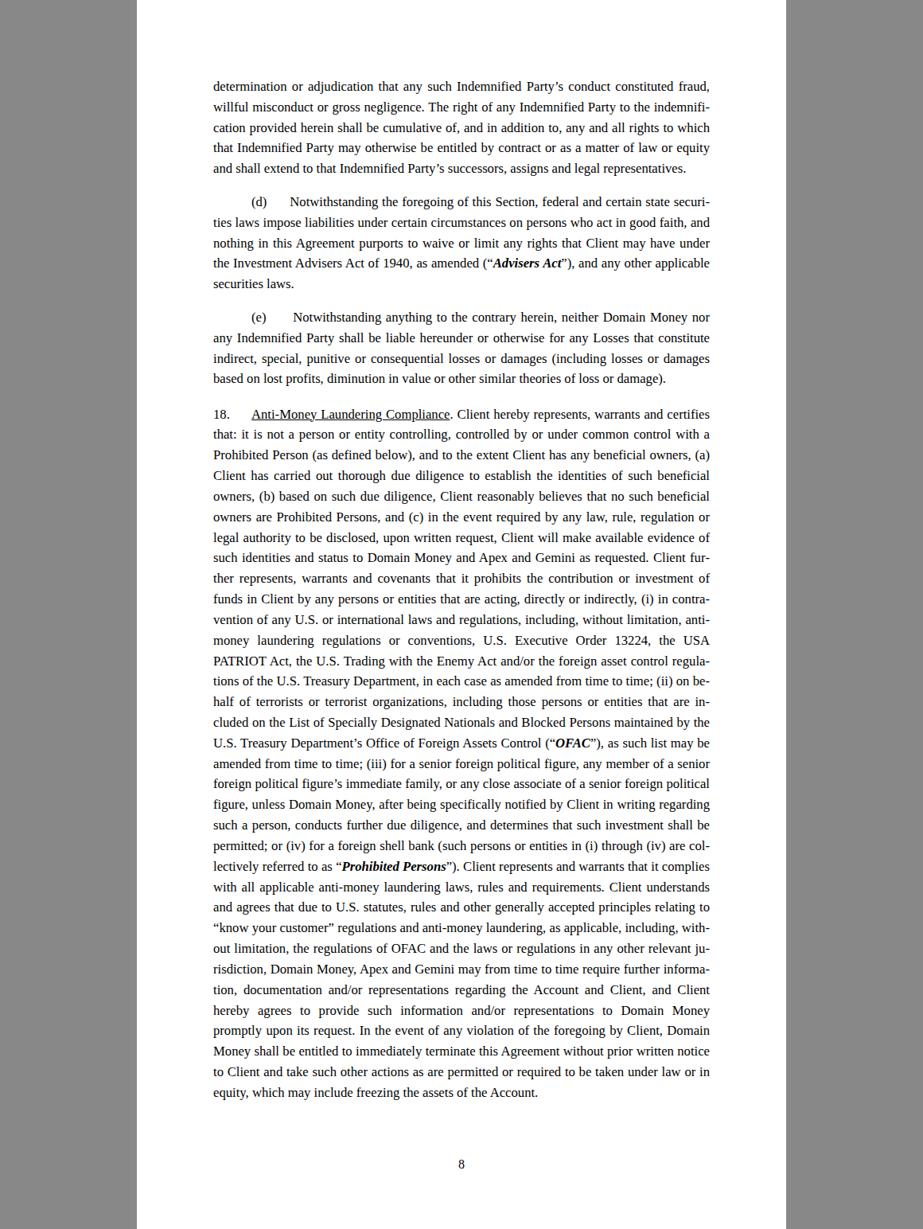determination or adjudication that any such Indemnified Party’s conduct constituted fraud, willful misconduct or gross negligence. The right of any Indemnified Party to the indemnification provided herein shall be cumulative of, and in addition to, any and all rights to which that Indemnified Party may otherwise be entitled by contract or as a matter of law or equity and shall extend to that Indemnified Party’s successors, assigns and legal representatives.
(d) Notwithstanding the foregoing of this Section, federal and certain state securities laws impose liabilities under certain circumstances on persons who act in good faith, and nothing in this Agreement purports to waive or limit any rights that Client may have under the Investment Advisers Act of 1940, as amended (“Advisers Act”), and any other applicable securities laws.
(e) Notwithstanding anything to the contrary herein, neither Domain Money nor any Indemnified Party shall be liable hereunder or otherwise for any Losses that constitute indirect, special, punitive or consequential losses or damages (including losses or damages based on lost profits, diminution in value or other similar theories of loss or damage).
18. Anti-Money Laundering Compliance. Client hereby represents, warrants and certifies that: it is not a person or entity controlling, controlled by or under common control with a Prohibited Person (as defined below), and to the extent Client has any beneficial owners, (a) Client has carried out thorough due diligence to establish the identities of such beneficial owners, (b) based on such due diligence, Client reasonably believes that no such beneficial owners are Prohibited Persons, and (c) in the event required by any law, rule, regulation or legal authority to be disclosed, upon written request, Client will make available evidence of such identities and status to Domain Money and Apex and Gemini as requested. Client further represents, warrants and covenants that it prohibits the contribution or investment of funds in Client by any persons or entities that are acting, directly or indirectly, (i) in contravention of any U.S. or international laws and regulations, including, without limitation, anti-money laundering regulations or conventions, U.S. Executive Order 13224, the USA PATRIOT Act, the U.S. Trading with the Enemy Act and/or the foreign asset control regulations of the U.S. Treasury Department, in each case as amended from time to time; (ii) on behalf of terrorists or terrorist organizations, including those persons or entities that are included on the List of Specially Designated Nationals and Blocked Persons maintained by the U.S. Treasury Department’s Office of Foreign Assets Control (“OFAC”), as such list may be amended from time to time; (iii) for a senior foreign political figure, any member of a senior foreign political figure’s immediate family, or any close associate of a senior foreign political figure, unless Domain Money, after being specifically notified by Client in writing regarding such a person, conducts further due diligence, and determines that such investment shall be permitted; or (iv) for a foreign shell bank (such persons or entities in (i) through (iv) are collectively referred to as “Prohibited Persons”). Client represents and warrants that it complies with all applicable anti-money laundering laws, rules and requirements. Client understands and agrees that due to U.S. statutes, rules and other generally accepted principles relating to “know your customer” regulations and anti-money laundering, as applicable, including, without limitation, the regulations of OFAC and the laws or regulations in any other relevant jurisdiction, Domain Money, Apex and Gemini may from time to time require further information, documentation and/or representations regarding the Account and Client, and Client hereby agrees to provide such information and/or representations to Domain Money promptly upon its request. In the event of any violation of the foregoing by Client, Domain Money shall be entitled to immediately terminate this Agreement without prior written notice to Client and take such other actions as are permitted or required to be taken under law or in equity, which may include freezing the assets of the Account.
8